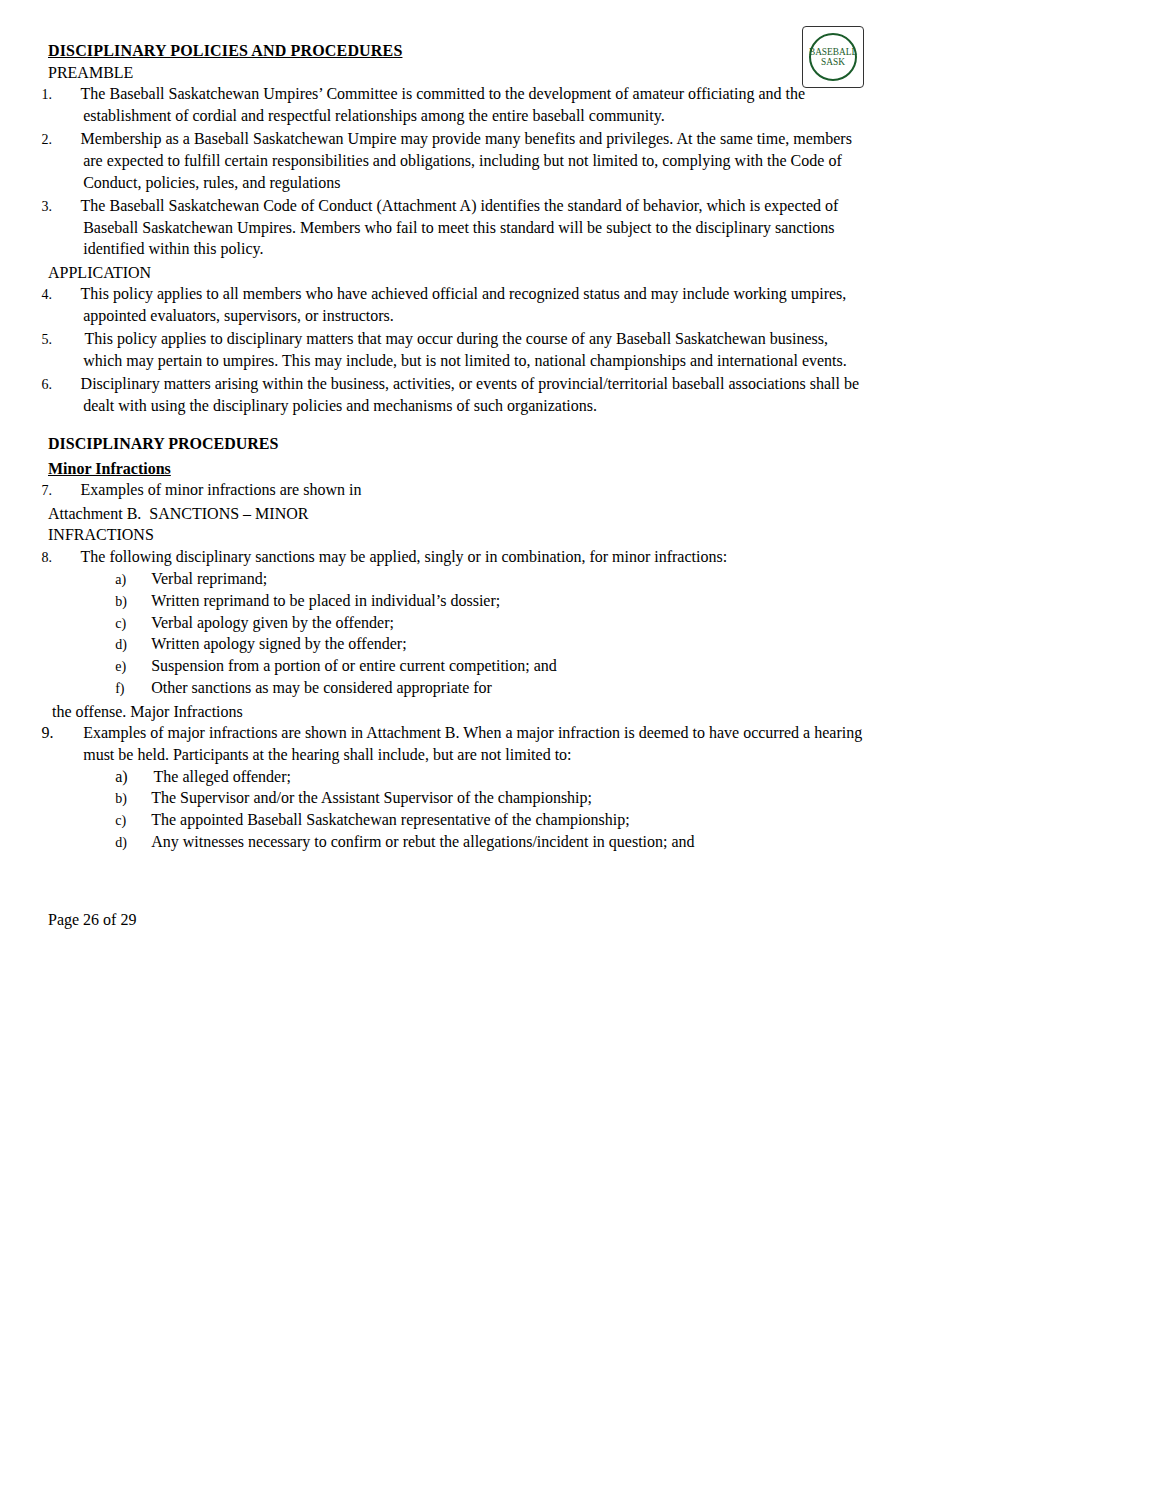BASEBALL SASK
DISCIPLINARY POLICIES AND PROCEDURES
PREAMBLE
1. The Baseball Saskatchewan Umpires’ Committee is committed to the development of amateur officiating and the establishment of cordial and respectful relationships among the entire baseball community.
2. Membership as a Baseball Saskatchewan Umpire may provide many benefits and privileges. At the same time, members are expected to fulfill certain responsibilities and obligations, including but not limited to, complying with the Code of Conduct, policies, rules, and regulations
3. The Baseball Saskatchewan Code of Conduct (Attachment A) identifies the standard of behavior, which is expected of Baseball Saskatchewan Umpires. Members who fail to meet this standard will be subject to the disciplinary sanctions identified within this policy.
APPLICATION
4. This policy applies to all members who have achieved official and recognized status and may include working umpires, appointed evaluators, supervisors, or instructors.
5. This policy applies to disciplinary matters that may occur during the course of any Baseball Saskatchewan business, which may pertain to umpires. This may include, but is not limited to, national championships and international events.
6. Disciplinary matters arising within the business, activities, or events of provincial/territorial baseball associations shall be dealt with using the disciplinary policies and mechanisms of such organizations.
DISCIPLINARY PROCEDURES
Minor Infractions
7. Examples of minor infractions are shown in
Attachment B. SANCTIONS – MINOR
INFRACTIONS
8. The following disciplinary sanctions may be applied, singly or in combination, for minor infractions:
a) Verbal reprimand;
b) Written reprimand to be placed in individual’s dossier;
c) Verbal apology given by the offender;
d) Written apology signed by the offender;
e) Suspension from a portion of or entire current competition; and
f) Other sanctions as may be considered appropriate for
the offense. Major Infractions
9. Examples of major infractions are shown in Attachment B. When a major infraction is deemed to have occurred a hearing must be held. Participants at the hearing shall include, but are not limited to:
a) The alleged offender;
b) The Supervisor and/or the Assistant Supervisor of the championship;
c) The appointed Baseball Saskatchewan representative of the championship;
d) Any witnesses necessary to confirm or rebut the allegations/incident in question; and
Page 26 of 29